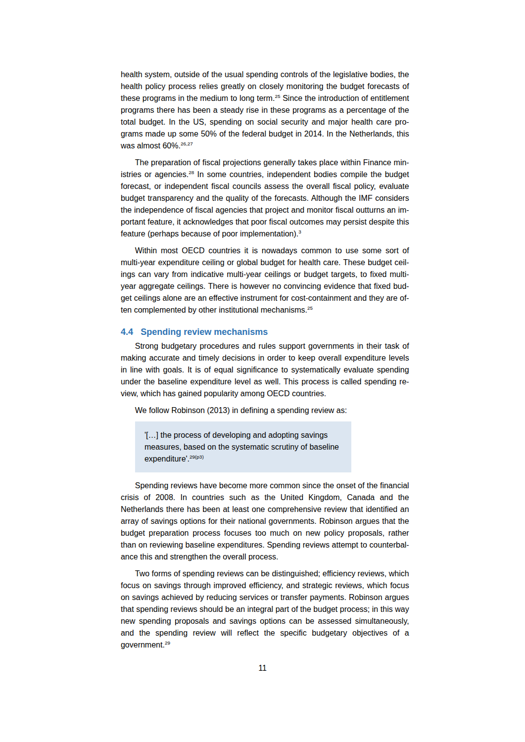health system, outside of the usual spending controls of the legislative bodies, the health policy process relies greatly on closely monitoring the budget forecasts of these programs in the medium to long term.25 Since the introduction of entitlement programs there has been a steady rise in these programs as a percentage of the total budget. In the US, spending on social security and major health care programs made up some 50% of the federal budget in 2014. In the Netherlands, this was almost 60%.26,27
The preparation of fiscal projections generally takes place within Finance ministries or agencies.28 In some countries, independent bodies compile the budget forecast, or independent fiscal councils assess the overall fiscal policy, evaluate budget transparency and the quality of the forecasts. Although the IMF considers the independence of fiscal agencies that project and monitor fiscal outturns an important feature, it acknowledges that poor fiscal outcomes may persist despite this feature (perhaps because of poor implementation).3
Within most OECD countries it is nowadays common to use some sort of multi-year expenditure ceiling or global budget for health care. These budget ceilings can vary from indicative multi-year ceilings or budget targets, to fixed multi-year aggregate ceilings. There is however no convincing evidence that fixed budget ceilings alone are an effective instrument for cost-containment and they are often complemented by other institutional mechanisms.25
4.4 Spending review mechanisms
Strong budgetary procedures and rules support governments in their task of making accurate and timely decisions in order to keep overall expenditure levels in line with goals. It is of equal significance to systematically evaluate spending under the baseline expenditure level as well. This process is called spending review, which has gained popularity among OECD countries.
We follow Robinson (2013) in defining a spending review as:
'[…] the process of developing and adopting savings measures, based on the systematic scrutiny of baseline expenditure'.29(p3)
Spending reviews have become more common since the onset of the financial crisis of 2008. In countries such as the United Kingdom, Canada and the Netherlands there has been at least one comprehensive review that identified an array of savings options for their national governments. Robinson argues that the budget preparation process focuses too much on new policy proposals, rather than on reviewing baseline expenditures. Spending reviews attempt to counterbalance this and strengthen the overall process.
Two forms of spending reviews can be distinguished; efficiency reviews, which focus on savings through improved efficiency, and strategic reviews, which focus on savings achieved by reducing services or transfer payments. Robinson argues that spending reviews should be an integral part of the budget process; in this way new spending proposals and savings options can be assessed simultaneously, and the spending review will reflect the specific budgetary objectives of a government.29
11